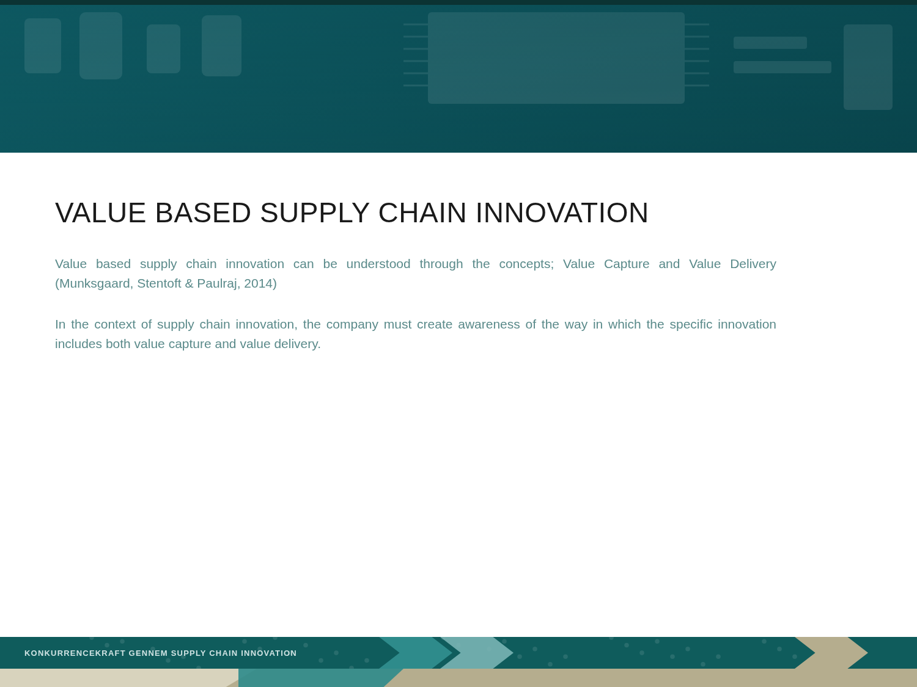Value based supply chain innovation
Value based supply chain innovation can be understood through the concepts; Value Capture and Value Delivery (Munksgaard, Stentoft & Paulraj, 2014)
In the context of supply chain innovation, the company must create awareness of the way in which the specific innovation includes both value capture and value delivery.
Konkurrencekraft gennem supply chain innovation